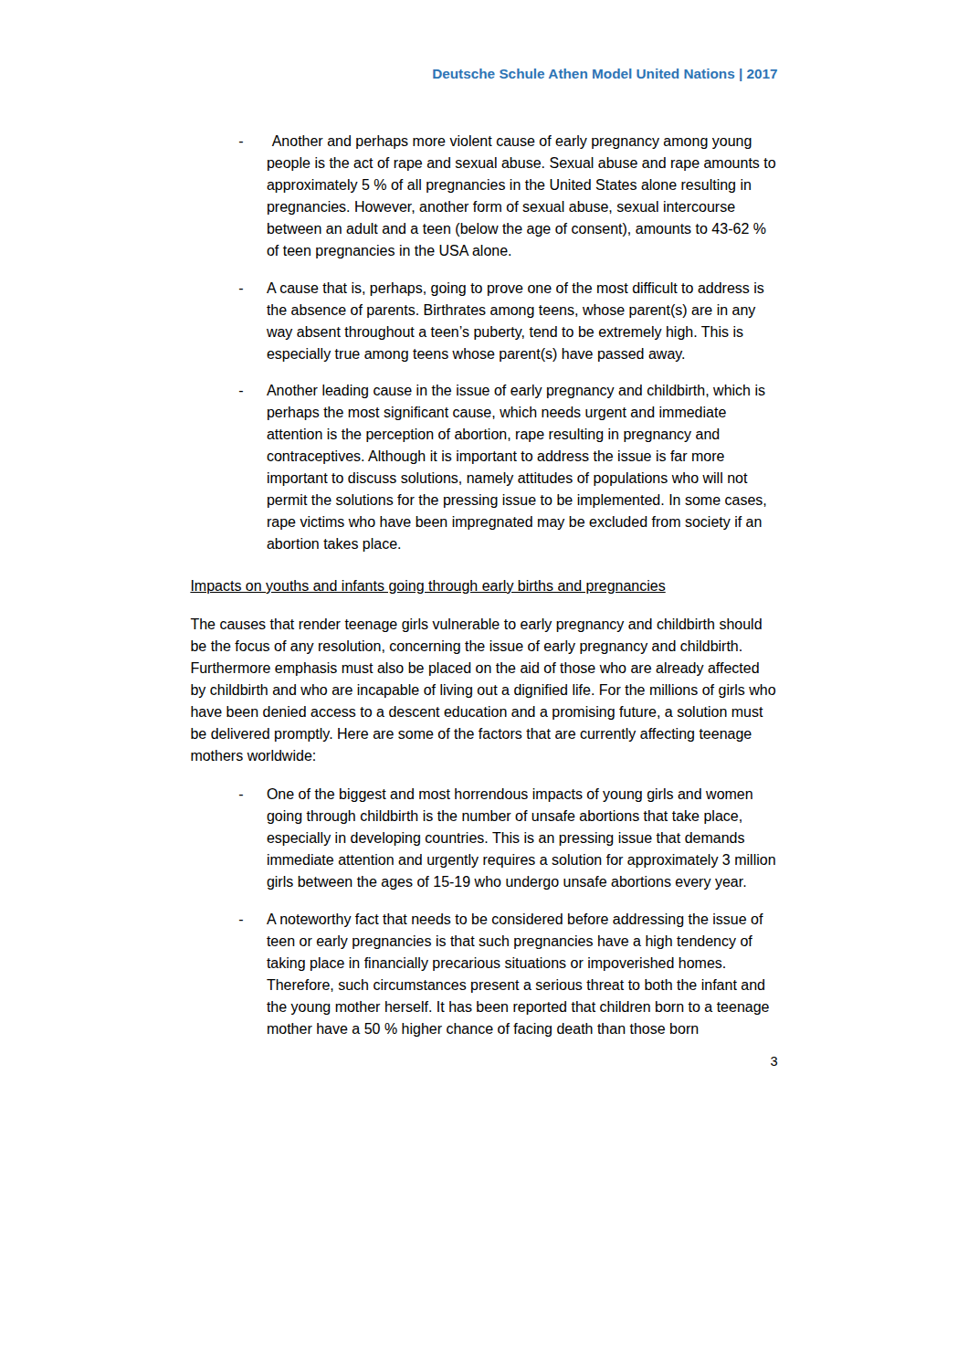Deutsche Schule Athen Model United Nations | 2017
Another and perhaps more violent cause of early pregnancy among young people is the act of rape and sexual abuse. Sexual abuse and rape amounts to approximately 5 % of all pregnancies in the United States alone resulting in pregnancies. However, another form of sexual abuse, sexual intercourse between an adult and a teen (below the age of consent), amounts to 43-62 % of teen pregnancies in the USA alone.
A cause that is, perhaps, going to prove one of the most difficult to address is the absence of parents. Birthrates among teens, whose parent(s) are in any way absent throughout a teen’s puberty, tend to be extremely high. This is especially true among teens whose parent(s) have passed away.
Another leading cause in the issue of early pregnancy and childbirth, which is perhaps the most significant cause, which needs urgent and immediate attention is the perception of abortion, rape resulting in pregnancy and contraceptives. Although it is important to address the issue is far more important to discuss solutions, namely attitudes of populations who will not permit the solutions for the pressing issue to be implemented. In some cases, rape victims who have been impregnated may be excluded from society if an abortion takes place.
Impacts on youths and infants going through early births and pregnancies
The causes that render teenage girls vulnerable to early pregnancy and childbirth should be the focus of any resolution, concerning the issue of early pregnancy and childbirth. Furthermore emphasis must also be placed on the aid of those who are already affected by childbirth and who are incapable of living out a dignified life. For the millions of girls who have been denied access to a descent education and a promising future, a solution must be delivered promptly. Here are some of the factors that are currently affecting teenage mothers worldwide:
One of the biggest and most horrendous impacts of young girls and women going through childbirth is the number of unsafe abortions that take place, especially in developing countries. This is an pressing issue that demands immediate attention and urgently requires a solution for approximately 3 million girls between the ages of 15-19 who undergo unsafe abortions every year.
A noteworthy fact that needs to be considered before addressing the issue of teen or early pregnancies is that such pregnancies have a high tendency of taking place in financially precarious situations or impoverished homes. Therefore, such circumstances present a serious threat to both the infant and the young mother herself. It has been reported that children born to a teenage mother have a 50 % higher chance of facing death than those born
3